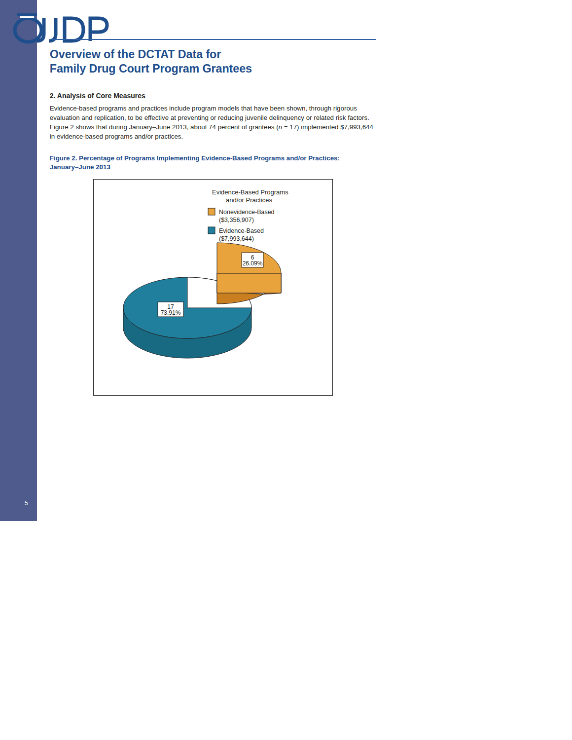5
Overview of the DCTAT Data for
Family Drug Court Program Grantees
2. Analysis of Core Measures
Evidence-based programs and practices include program models that have been shown, through rigorous evaluation and replication, to be effective at preventing or reducing juvenile delinquency or related risk factors. Figure 2 shows that during January–June 2013, about 74 percent of grantees (n = 17) implemented $7,993,644 in evidence-based programs and/or practices.
Figure 2. Percentage of Programs Implementing Evidence-Based Programs and/or Practices:
January–June 2013
Evidence-Based Programs and/or Practices Nonevidence-Based ($3,356,907) Evidence-Based ($7,993,644) 6 26.09% 17 73.91%